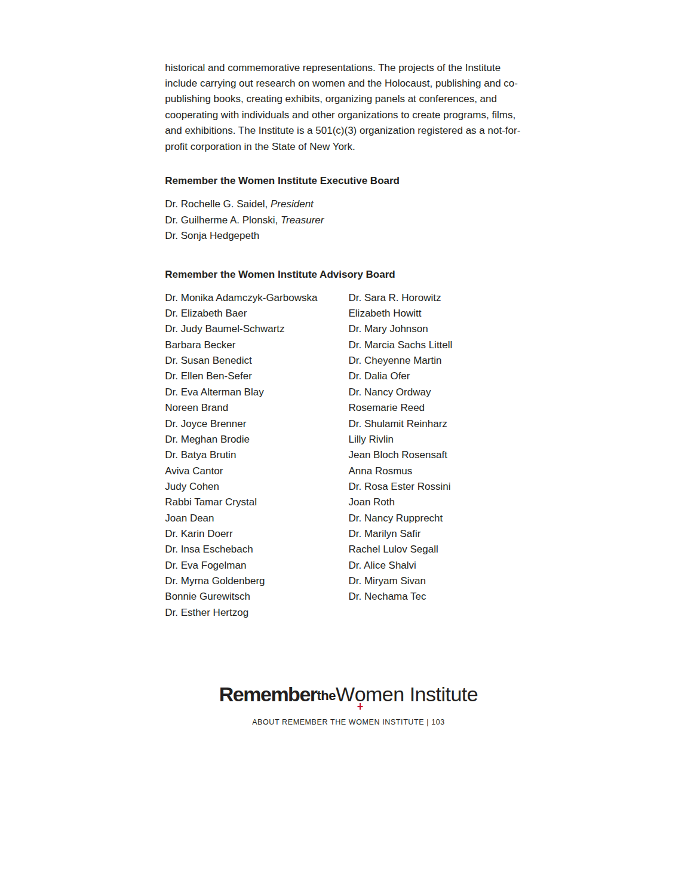historical and commemorative representations. The projects of the Institute include carrying out research on women and the Holocaust, publishing and co-publishing books, creating exhibits, organizing panels at conferences, and cooperating with individuals and other organizations to create programs, films, and exhibitions. The Institute is a 501(c)(3) organization registered as a not-for-profit corporation in the State of New York.
Remember the Women Institute Executive Board
Dr. Rochelle G. Saidel, President
Dr. Guilherme A. Plonski, Treasurer
Dr. Sonja Hedgepeth
Remember the Women Institute Advisory Board
Dr. Monika Adamczyk-Garbowska
Dr. Elizabeth Baer
Dr. Judy Baumel-Schwartz
Barbara Becker
Dr. Susan Benedict
Dr. Ellen Ben-Sefer
Dr. Eva Alterman Blay
Noreen Brand
Dr. Joyce Brenner
Dr. Meghan Brodie
Dr. Batya Brutin
Aviva Cantor
Judy Cohen
Rabbi Tamar Crystal
Joan Dean
Dr. Karin Doerr
Dr. Insa Eschebach
Dr. Eva Fogelman
Dr. Myrna Goldenberg
Bonnie Gurewitsch
Dr. Esther Hertzog
Dr. Sara R. Horowitz
Elizabeth Howitt
Dr. Mary Johnson
Dr. Marcia Sachs Littell
Dr. Cheyenne Martin
Dr. Dalia Ofer
Dr. Nancy Ordway
Rosemarie Reed
Dr. Shulamit Reinharz
Lilly Rivlin
Jean Bloch Rosensaft
Anna Rosmus
Dr. Rosa Ester Rossini
Joan Roth
Dr. Nancy Rupprecht
Dr. Marilyn Safir
Rachel Lulov Segall
Dr. Alice Shalvi
Dr. Miryam Sivan
Dr. Nechama Tec
Remember the Women Institute
ABOUT REMEMBER THE WOMEN INSTITUTE | 103